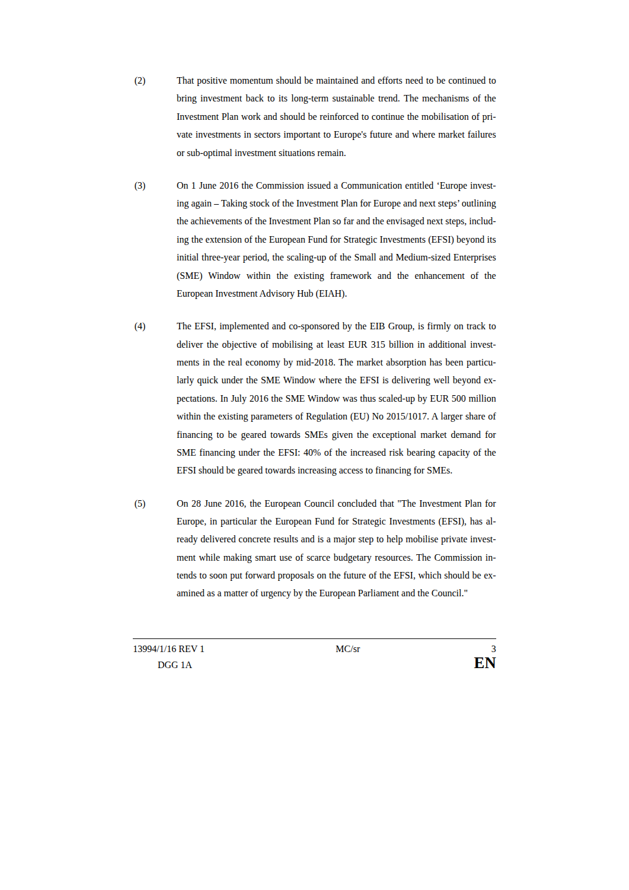(2) That positive momentum should be maintained and efforts need to be continued to bring investment back to its long-term sustainable trend. The mechanisms of the Investment Plan work and should be reinforced to continue the mobilisation of private investments in sectors important to Europe's future and where market failures or sub-optimal investment situations remain.
(3) On 1 June 2016 the Commission issued a Communication entitled ‘Europe investing again – Taking stock of the Investment Plan for Europe and next steps’ outlining the achievements of the Investment Plan so far and the envisaged next steps, including the extension of the European Fund for Strategic Investments (EFSI) beyond its initial three-year period, the scaling-up of the Small and Medium-sized Enterprises (SME) Window within the existing framework and the enhancement of the European Investment Advisory Hub (EIAH).
(4) The EFSI, implemented and co-sponsored by the EIB Group, is firmly on track to deliver the objective of mobilising at least EUR 315 billion in additional investments in the real economy by mid-2018. The market absorption has been particularly quick under the SME Window where the EFSI is delivering well beyond expectations. In July 2016 the SME Window was thus scaled-up by EUR 500 million within the existing parameters of Regulation (EU) No 2015/1017. A larger share of financing to be geared towards SMEs given the exceptional market demand for SME financing under the EFSI: 40% of the increased risk bearing capacity of the EFSI should be geared towards increasing access to financing for SMEs.
(5) On 28 June 2016, the European Council concluded that "The Investment Plan for Europe, in particular the European Fund for Strategic Investments (EFSI), has already delivered concrete results and is a major step to help mobilise private investment while making smart use of scarce budgetary resources. The Commission intends to soon put forward proposals on the future of the EFSI, which should be examined as a matter of urgency by the European Parliament and the Council."
13994/1/16 REV 1
MC/sr
3
DGG 1A
EN